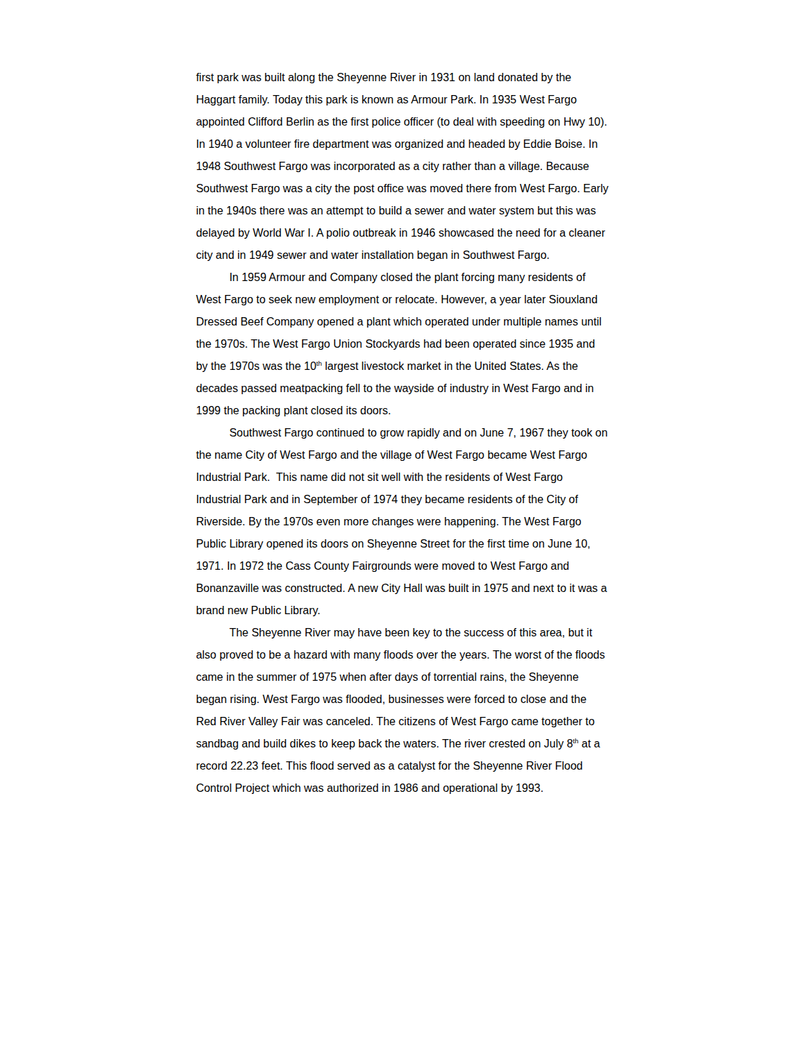first park was built along the Sheyenne River in 1931 on land donated by the Haggart family. Today this park is known as Armour Park. In 1935 West Fargo appointed Clifford Berlin as the first police officer (to deal with speeding on Hwy 10). In 1940 a volunteer fire department was organized and headed by Eddie Boise. In 1948 Southwest Fargo was incorporated as a city rather than a village. Because Southwest Fargo was a city the post office was moved there from West Fargo. Early in the 1940s there was an attempt to build a sewer and water system but this was delayed by World War I. A polio outbreak in 1946 showcased the need for a cleaner city and in 1949 sewer and water installation began in Southwest Fargo.
In 1959 Armour and Company closed the plant forcing many residents of West Fargo to seek new employment or relocate. However, a year later Siouxland Dressed Beef Company opened a plant which operated under multiple names until the 1970s. The West Fargo Union Stockyards had been operated since 1935 and by the 1970s was the 10th largest livestock market in the United States. As the decades passed meatpacking fell to the wayside of industry in West Fargo and in 1999 the packing plant closed its doors.
Southwest Fargo continued to grow rapidly and on June 7, 1967 they took on the name City of West Fargo and the village of West Fargo became West Fargo Industrial Park. This name did not sit well with the residents of West Fargo Industrial Park and in September of 1974 they became residents of the City of Riverside. By the 1970s even more changes were happening. The West Fargo Public Library opened its doors on Sheyenne Street for the first time on June 10, 1971. In 1972 the Cass County Fairgrounds were moved to West Fargo and Bonanzaville was constructed. A new City Hall was built in 1975 and next to it was a brand new Public Library.
The Sheyenne River may have been key to the success of this area, but it also proved to be a hazard with many floods over the years. The worst of the floods came in the summer of 1975 when after days of torrential rains, the Sheyenne began rising. West Fargo was flooded, businesses were forced to close and the Red River Valley Fair was canceled. The citizens of West Fargo came together to sandbag and build dikes to keep back the waters. The river crested on July 8th at a record 22.23 feet. This flood served as a catalyst for the Sheyenne River Flood Control Project which was authorized in 1986 and operational by 1993.